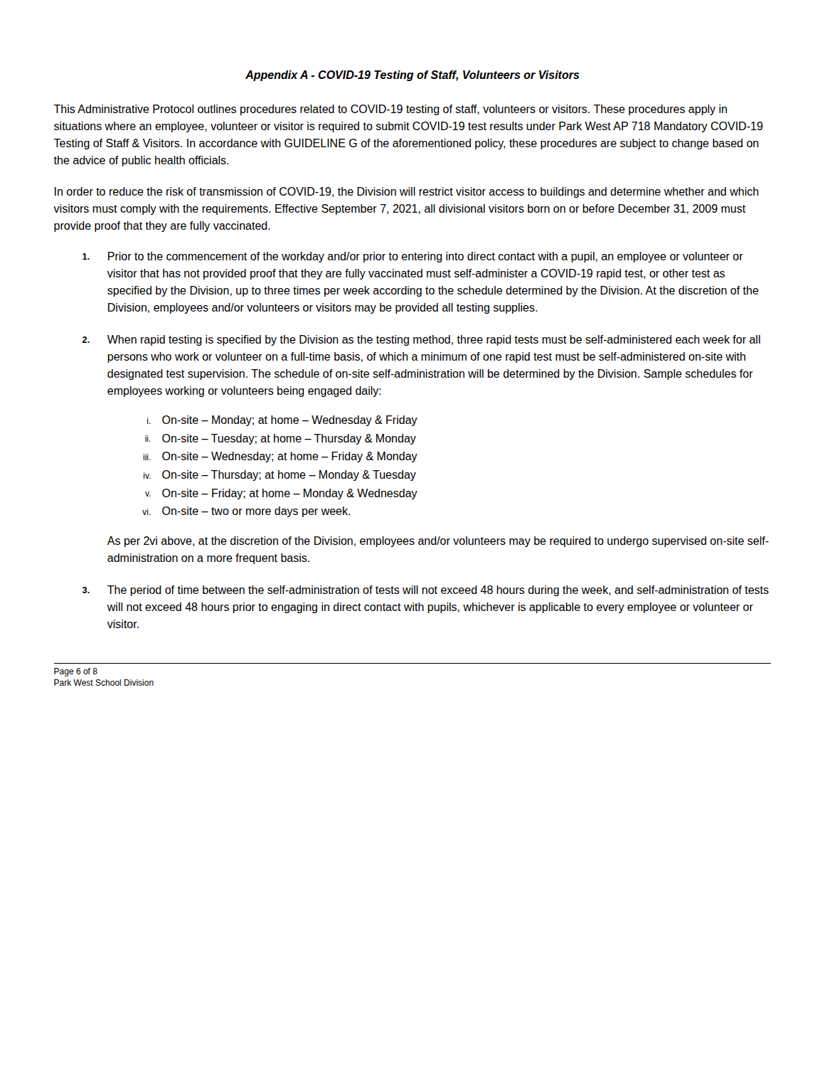Appendix A - COVID-19 Testing of Staff, Volunteers or Visitors
This Administrative Protocol outlines procedures related to COVID-19 testing of staff, volunteers or visitors. These procedures apply in situations where an employee, volunteer or visitor is required to submit COVID-19 test results under Park West AP 718 Mandatory COVID-19 Testing of Staff & Visitors. In accordance with GUIDELINE G of the aforementioned policy, these procedures are subject to change based on the advice of public health officials.
In order to reduce the risk of transmission of COVID-19, the Division will restrict visitor access to buildings and determine whether and which visitors must comply with the requirements. Effective September 7, 2021, all divisional visitors born on or before December 31, 2009 must provide proof that they are fully vaccinated.
Prior to the commencement of the workday and/or prior to entering into direct contact with a pupil, an employee or volunteer or visitor that has not provided proof that they are fully vaccinated must self-administer a COVID-19 rapid test, or other test as specified by the Division, up to three times per week according to the schedule determined by the Division. At the discretion of the Division, employees and/or volunteers or visitors may be provided all testing supplies.
When rapid testing is specified by the Division as the testing method, three rapid tests must be self-administered each week for all persons who work or volunteer on a full-time basis, of which a minimum of one rapid test must be self-administered on-site with designated test supervision. The schedule of on-site self-administration will be determined by the Division. Sample schedules for employees working or volunteers being engaged daily:
On-site – Monday; at home – Wednesday & Friday
On-site – Tuesday; at home – Thursday & Monday
On-site – Wednesday; at home – Friday & Monday
On-site – Thursday; at home – Monday & Tuesday
On-site – Friday; at home – Monday & Wednesday
On-site – two or more days per week.
As per 2vi above, at the discretion of the Division, employees and/or volunteers may be required to undergo supervised on-site self-administration on a more frequent basis.
The period of time between the self-administration of tests will not exceed 48 hours during the week, and self-administration of tests will not exceed 48 hours prior to engaging in direct contact with pupils, whichever is applicable to every employee or volunteer or visitor.
Page 6 of 8
Park West School Division